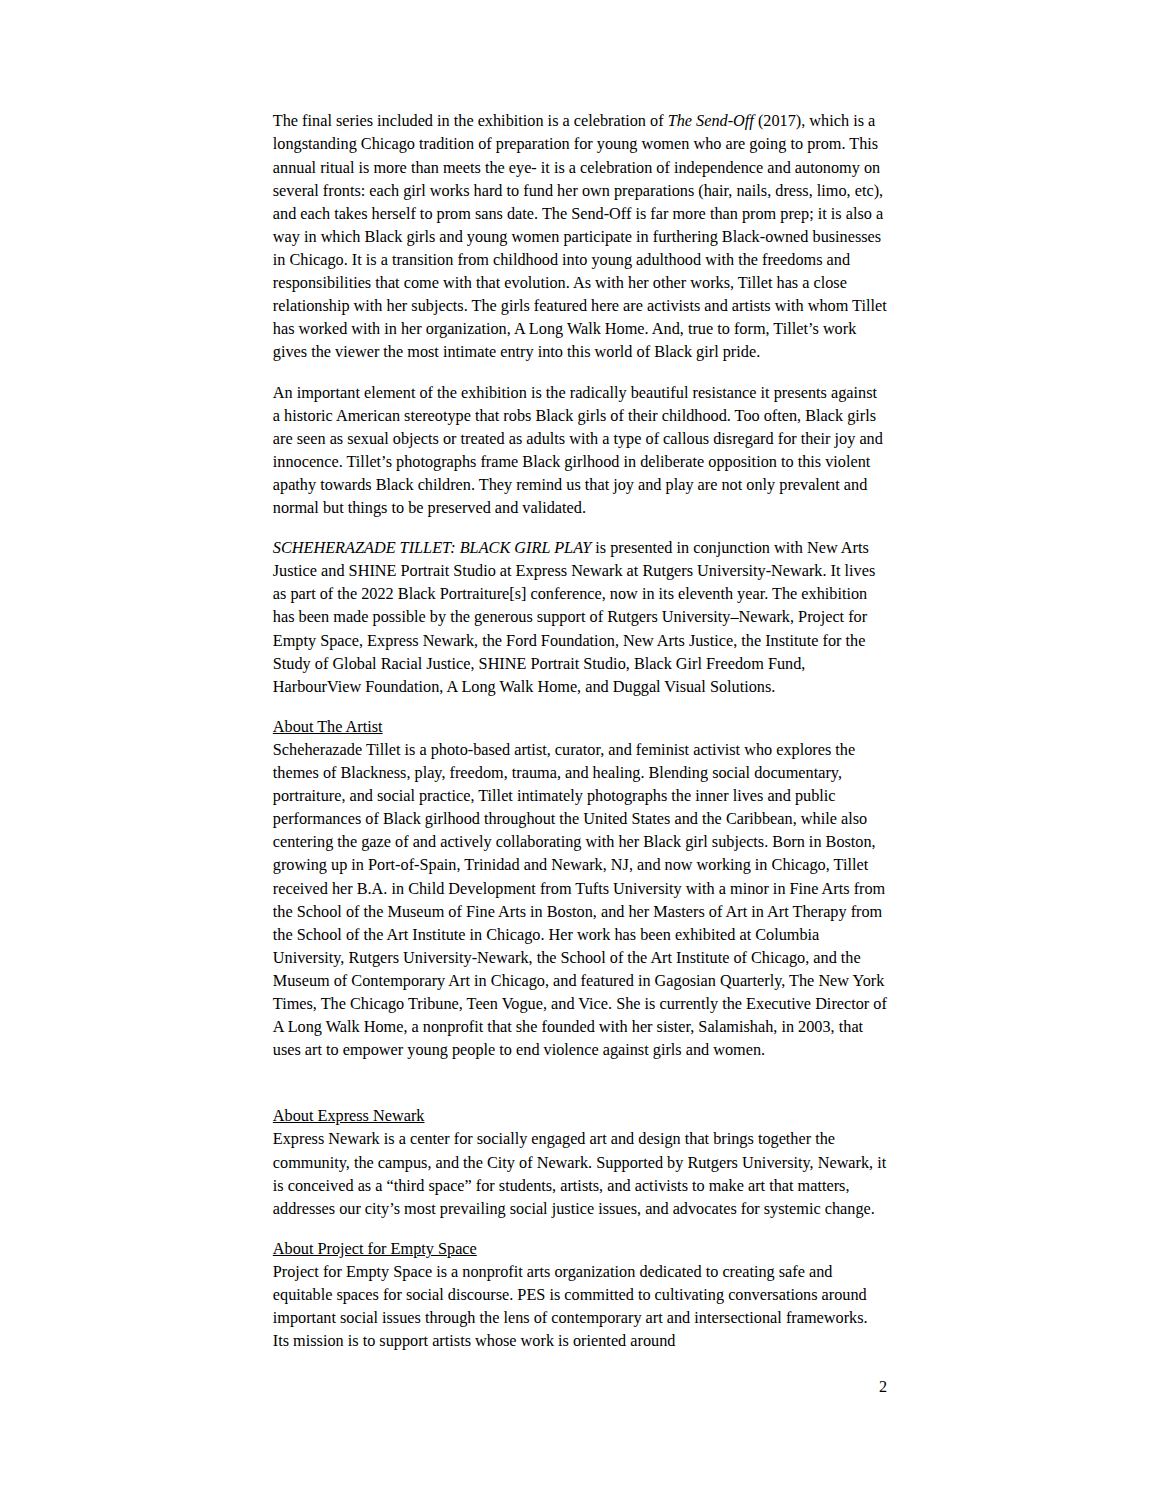The final series included in the exhibition is a celebration of The Send-Off (2017), which is a longstanding Chicago tradition of preparation for young women who are going to prom. This annual ritual is more than meets the eye- it is a celebration of independence and autonomy on several fronts: each girl works hard to fund her own preparations (hair, nails, dress, limo, etc), and each takes herself to prom sans date. The Send-Off is far more than prom prep; it is also a way in which Black girls and young women participate in furthering Black-owned businesses in Chicago. It is a transition from childhood into young adulthood with the freedoms and responsibilities that come with that evolution. As with her other works, Tillet has a close relationship with her subjects. The girls featured here are activists and artists with whom Tillet has worked with in her organization, A Long Walk Home. And, true to form, Tillet’s work gives the viewer the most intimate entry into this world of Black girl pride.
An important element of the exhibition is the radically beautiful resistance it presents against a historic American stereotype that robs Black girls of their childhood. Too often, Black girls are seen as sexual objects or treated as adults with a type of callous disregard for their joy and innocence. Tillet’s photographs frame Black girlhood in deliberate opposition to this violent apathy towards Black children. They remind us that joy and play are not only prevalent and normal but things to be preserved and validated.
SCHEHERAZADE TILLET: BLACK GIRL PLAY is presented in conjunction with New Arts Justice and SHINE Portrait Studio at Express Newark at Rutgers University-Newark. It lives as part of the 2022 Black Portraiture[s] conference, now in its eleventh year. The exhibition has been made possible by the generous support of Rutgers University–Newark, Project for Empty Space, Express Newark, the Ford Foundation, New Arts Justice, the Institute for the Study of Global Racial Justice, SHINE Portrait Studio, Black Girl Freedom Fund, HarbourView Foundation, A Long Walk Home, and Duggal Visual Solutions.
About The Artist
Scheherazade Tillet is a photo-based artist, curator, and feminist activist who explores the themes of Blackness, play, freedom, trauma, and healing. Blending social documentary, portraiture, and social practice, Tillet intimately photographs the inner lives and public performances of Black girlhood throughout the United States and the Caribbean, while also centering the gaze of and actively collaborating with her Black girl subjects. Born in Boston, growing up in Port-of-Spain, Trinidad and Newark, NJ, and now working in Chicago, Tillet received her B.A. in Child Development from Tufts University with a minor in Fine Arts from the School of the Museum of Fine Arts in Boston, and her Masters of Art in Art Therapy from the School of the Art Institute in Chicago. Her work has been exhibited at Columbia University, Rutgers University-Newark, the School of the Art Institute of Chicago, and the Museum of Contemporary Art in Chicago, and featured in Gagosian Quarterly, The New York Times, The Chicago Tribune, Teen Vogue, and Vice. She is currently the Executive Director of A Long Walk Home, a nonprofit that she founded with her sister, Salamishah, in 2003, that uses art to empower young people to end violence against girls and women.
About Express Newark
Express Newark is a center for socially engaged art and design that brings together the community, the campus, and the City of Newark. Supported by Rutgers University, Newark, it is conceived as a “third space” for students, artists, and activists to make art that matters, addresses our city’s most prevailing social justice issues, and advocates for systemic change.
About Project for Empty Space
Project for Empty Space is a nonprofit arts organization dedicated to creating safe and equitable spaces for social discourse. PES is committed to cultivating conversations around important social issues through the lens of contemporary art and intersectional frameworks. Its mission is to support artists whose work is oriented around
2